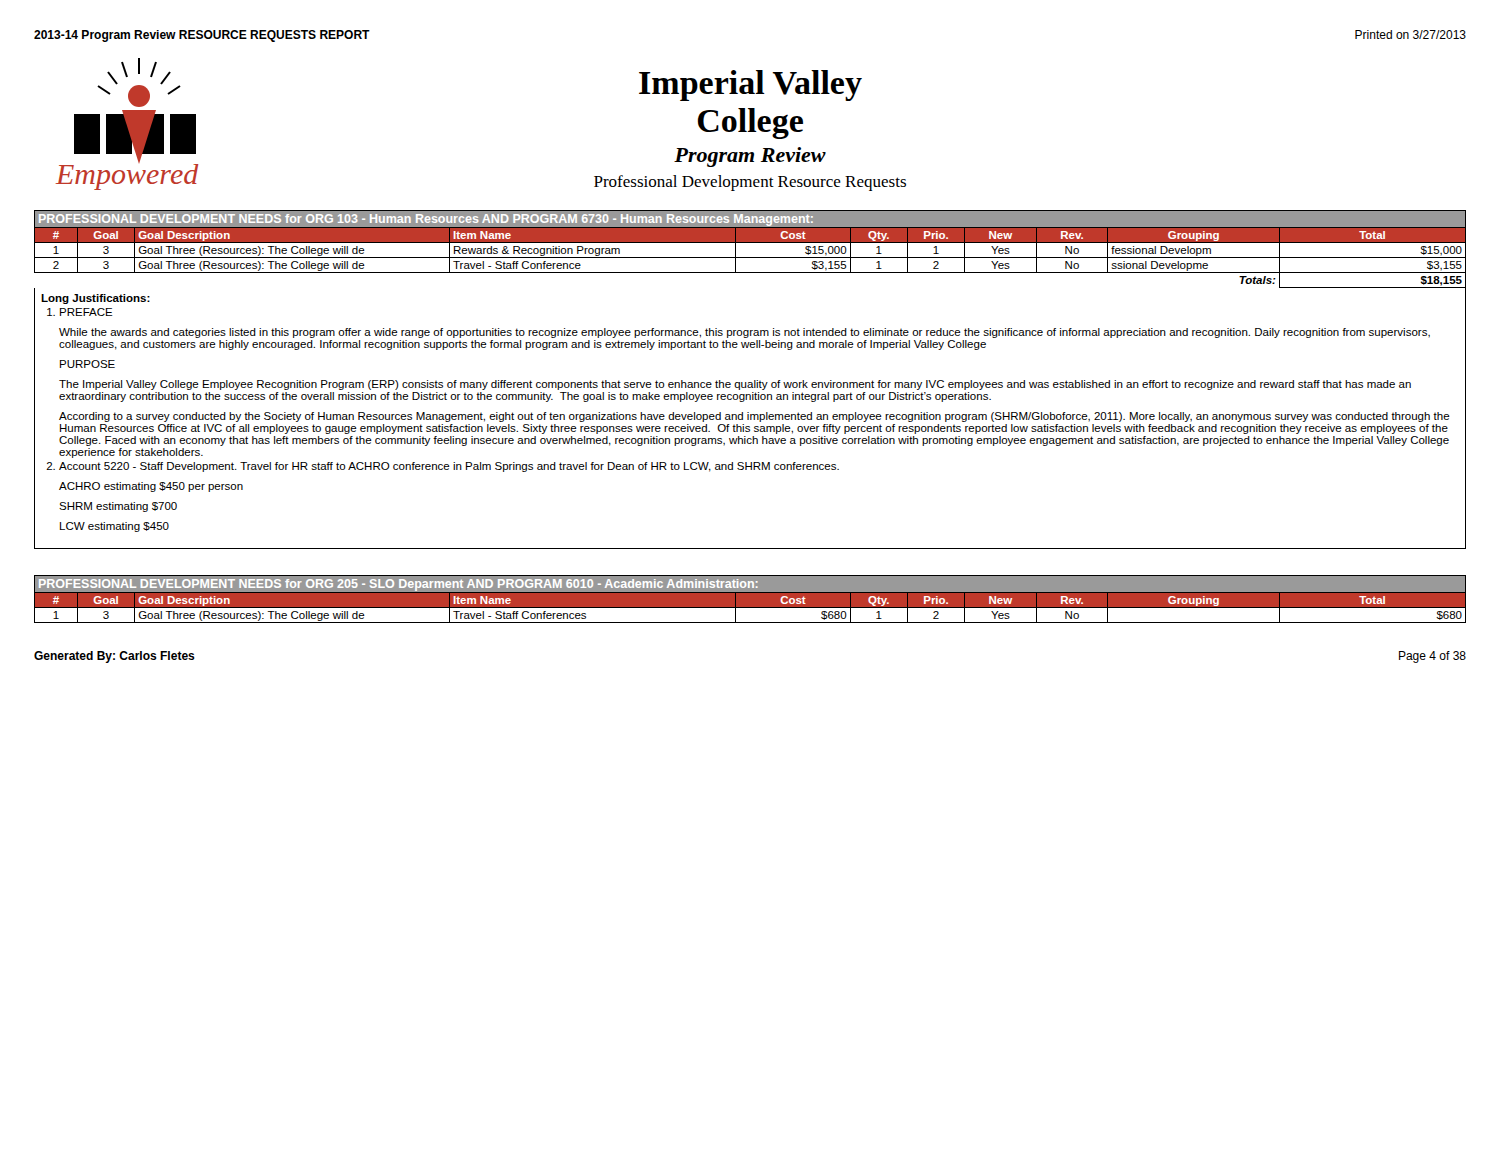2013-14 Program Review RESOURCE REQUESTS REPORT
Printed on 3/27/2013
Empowered
Imperial Valley
College
Program Review
Professional Development Resource Requests
| PROFESSIONAL DEVELOPMENT NEEDS for ORG 103 - Human Resources AND PROGRAM 6730 - Human Resources Management: |
| # | Goal | Goal Description | Item Name | Cost | Qty. | Prio. | New | Rev. | Grouping | Total |
| 1 | 3 | Goal Three (Resources): The College will de | Rewards & Recognition Program | $15,000 | 1 | 1 | Yes | No | fessional Developm | $15,000 |
| 2 | 3 | Goal Three (Resources): The College will de | Travel - Staff Conference | $3,155 | 1 | 2 | Yes | No | ssional Developme | $3,155 |
| | Totals: | $18,155 |
Long Justifications:
PREFACE
While the awards and categories listed in this program offer a wide range of opportunities to recognize employee performance, this program is not intended to eliminate or reduce the significance of informal appreciation and recognition. Daily recognition from supervisors, colleagues, and customers are highly encouraged. Informal recognition supports the formal program and is extremely important to the well-being and morale of Imperial Valley College
PURPOSE
The Imperial Valley College Employee Recognition Program (ERP) consists of many different components that serve to enhance the quality of work environment for many IVC employees and was established in an effort to recognize and reward staff that has made an extraordinary contribution to the success of the overall mission of the District or to the community. The goal is to make employee recognition an integral part of our District’s operations.
According to a survey conducted by the Society of Human Resources Management, eight out of ten organizations have developed and implemented an employee recognition program (SHRM/Globoforce, 2011). More locally, an anonymous survey was conducted through the Human Resources Office at IVC of all employees to gauge employment satisfaction levels. Sixty three responses were received. Of this sample, over fifty percent of respondents reported low satisfaction levels with feedback and recognition they receive as employees of the College. Faced with an economy that has left members of the community feeling insecure and overwhelmed, recognition programs, which have a positive correlation with promoting employee engagement and satisfaction, are projected to enhance the Imperial Valley College experience for stakeholders.
Account 5220 - Staff Development. Travel for HR staff to ACHRO conference in Palm Springs and travel for Dean of HR to LCW, and SHRM conferences.
ACHRO estimating $450 per person
SHRM estimating $700
LCW estimating $450
| PROFESSIONAL DEVELOPMENT NEEDS for ORG 205 - SLO Deparment AND PROGRAM 6010 - Academic Administration: |
| # | Goal | Goal Description | Item Name | Cost | Qty. | Prio. | New | Rev. | Grouping | Total |
| 1 | 3 | Goal Three (Resources): The College will de | Travel - Staff Conferences | $680 | 1 | 2 | Yes | No | | $680 |
Generated By: Carlos Fletes
Page 4 of 38